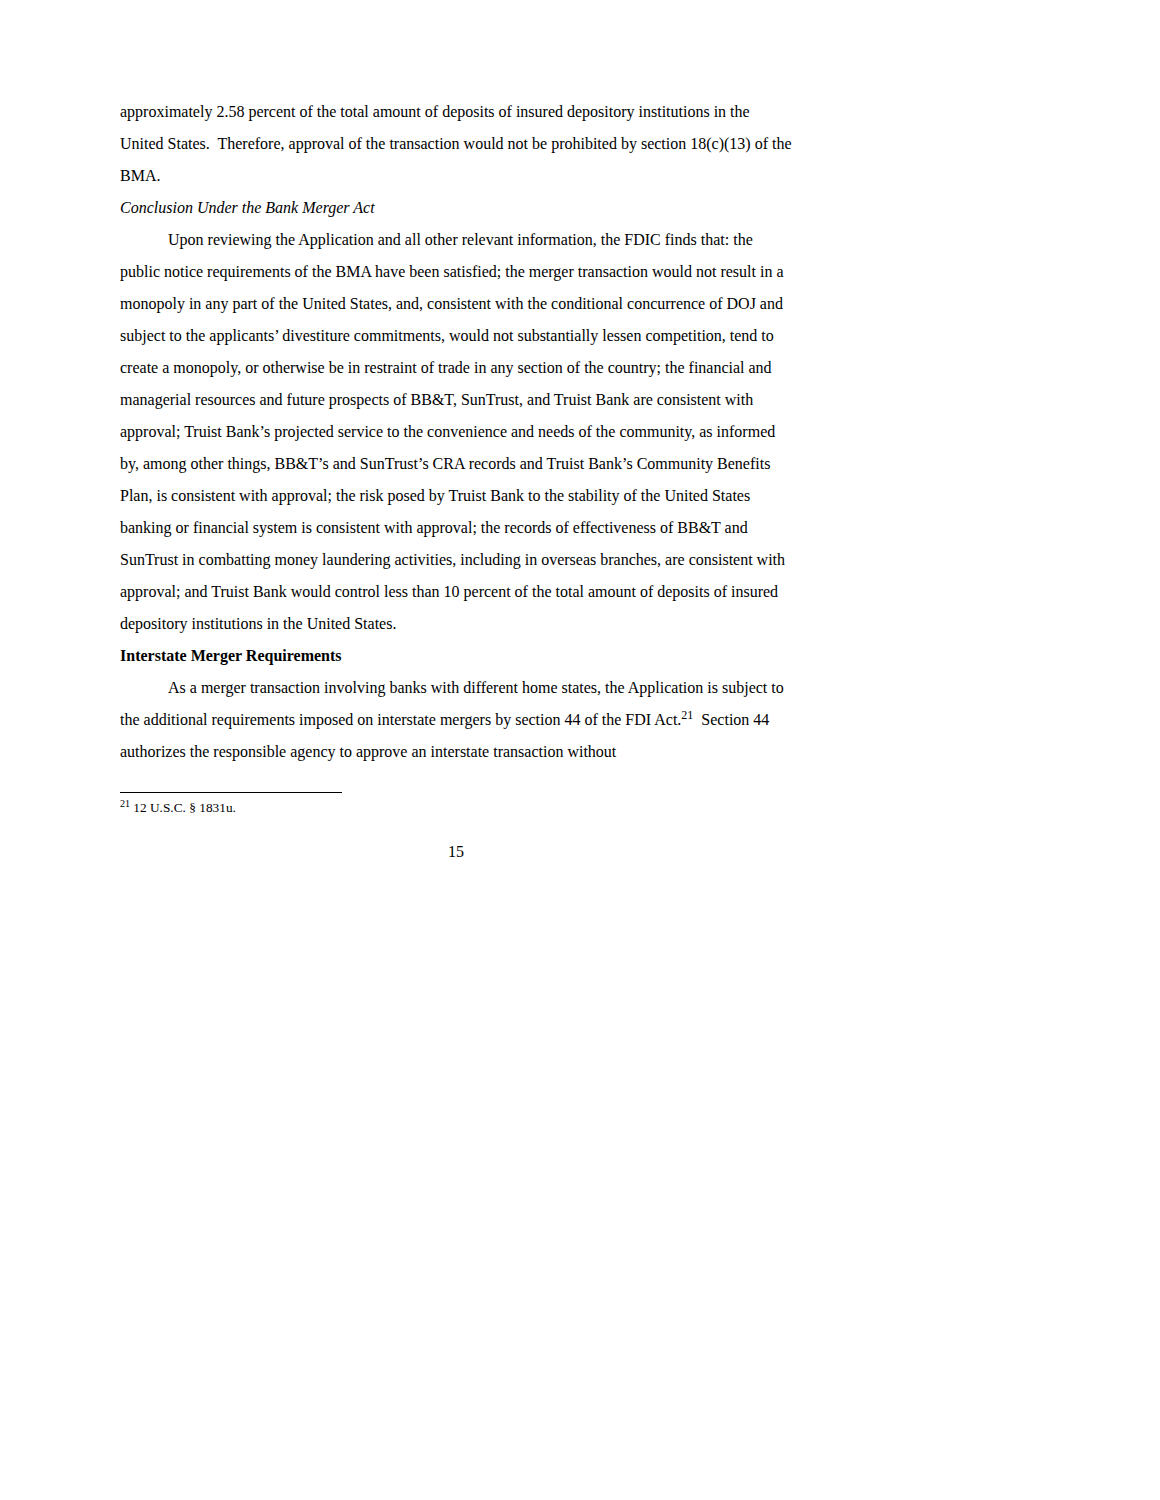approximately 2.58 percent of the total amount of deposits of insured depository institutions in the United States. Therefore, approval of the transaction would not be prohibited by section 18(c)(13) of the BMA.
Conclusion Under the Bank Merger Act
Upon reviewing the Application and all other relevant information, the FDIC finds that: the public notice requirements of the BMA have been satisfied; the merger transaction would not result in a monopoly in any part of the United States, and, consistent with the conditional concurrence of DOJ and subject to the applicants’ divestiture commitments, would not substantially lessen competition, tend to create a monopoly, or otherwise be in restraint of trade in any section of the country; the financial and managerial resources and future prospects of BB&T, SunTrust, and Truist Bank are consistent with approval; Truist Bank’s projected service to the convenience and needs of the community, as informed by, among other things, BB&T’s and SunTrust’s CRA records and Truist Bank’s Community Benefits Plan, is consistent with approval; the risk posed by Truist Bank to the stability of the United States banking or financial system is consistent with approval; the records of effectiveness of BB&T and SunTrust in combatting money laundering activities, including in overseas branches, are consistent with approval; and Truist Bank would control less than 10 percent of the total amount of deposits of insured depository institutions in the United States.
Interstate Merger Requirements
As a merger transaction involving banks with different home states, the Application is subject to the additional requirements imposed on interstate mergers by section 44 of the FDI Act.21 Section 44 authorizes the responsible agency to approve an interstate transaction without
21 12 U.S.C. § 1831u.
15